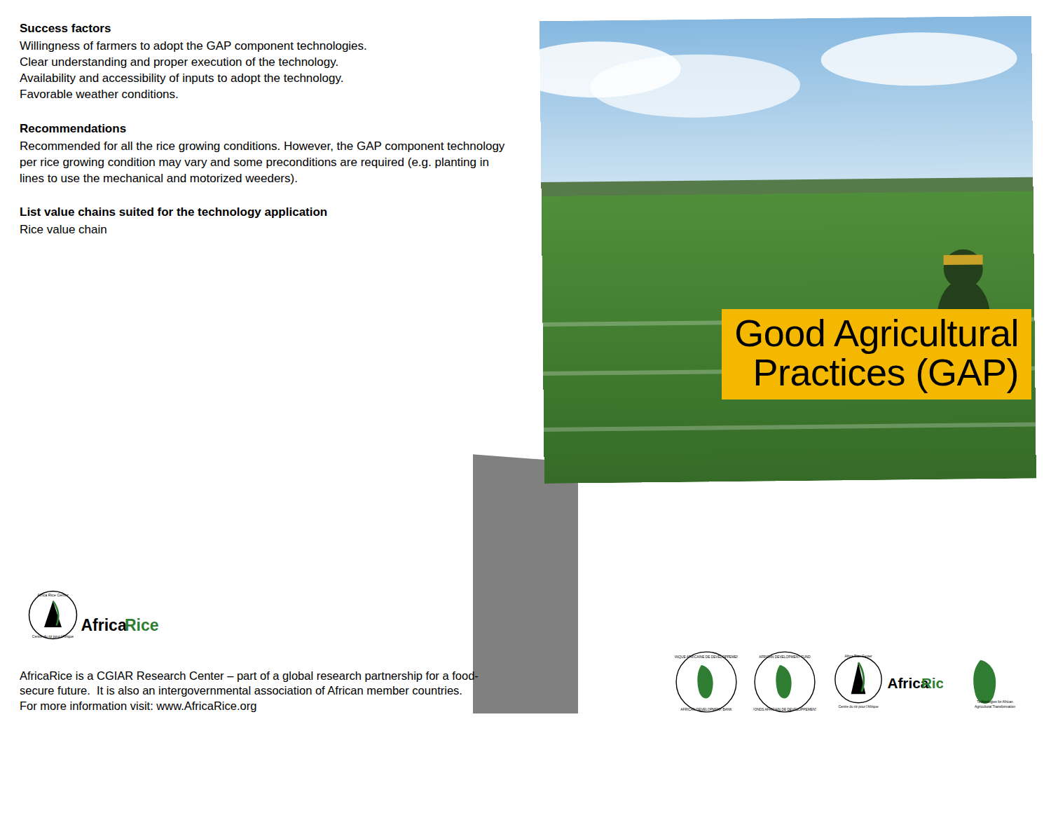Success factors
Willingness of farmers to adopt the GAP component technologies.
Clear understanding and proper execution of the technology.
Availability and accessibility of inputs to adopt the technology.
Favorable weather conditions.
Recommendations
Recommended for all the rice growing conditions. However, the GAP component technology per rice growing condition may vary and some preconditions are required (e.g. planting in lines to use the mechanical and motorized weeders).
List value chains suited for the technology application
Rice value chain
Good Agricultural
Practices (GAP)
AfricaRice is a CGIAR Research Center – part of a global research partnership for a food-secure future. It is also an intergovernmental association of African member countries.
For more information visit: www.AfricaRice.org